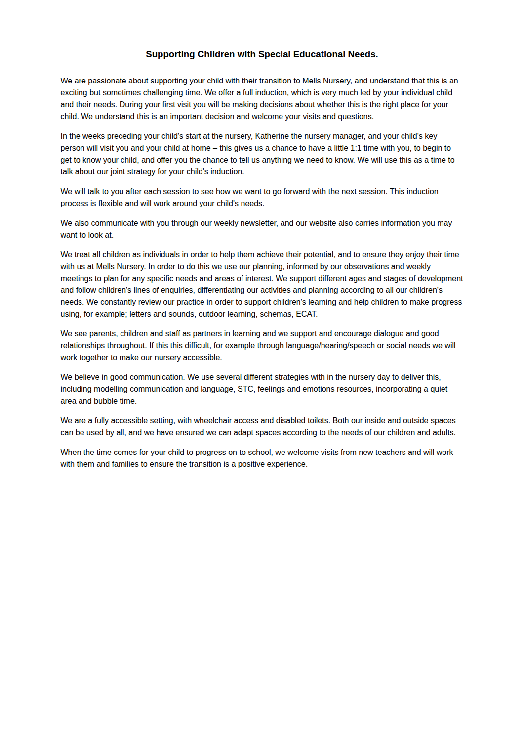Supporting Children with Special Educational Needs.
We are passionate about supporting your child with their transition to Mells Nursery, and understand that this is an exciting but sometimes challenging time. We offer a full induction, which is very much led by your individual child and their needs. During your first visit you will be making decisions about whether this is the right place for your child. We understand this is an important decision and welcome your visits and questions.
In the weeks preceding your child's start at the nursery, Katherine the nursery manager, and your child's key person will visit you and your child at home – this gives us a chance to have a little 1:1 time with you, to begin to get to know your child, and offer you the chance to tell us anything we need to know. We will use this as a time to talk about our joint strategy for your child's induction.
We will talk to you after each session to see how we want to go forward with the next session. This induction process is flexible and will work around your child's needs.
We also communicate with you through our weekly newsletter, and our website also carries information you may want to look at.
We treat all children as individuals in order to help them achieve their potential, and to ensure they enjoy their time with us at Mells Nursery. In order to do this we use our planning, informed by our observations and weekly meetings to plan for any specific needs and areas of interest. We support different ages and stages of development and follow children's lines of enquiries, differentiating our activities and planning according to all our children's needs. We constantly review our practice in order to support children's learning and help children to make progress using, for example; letters and sounds, outdoor learning, schemas, ECAT.
We see parents, children and staff as partners in learning and we support and encourage dialogue and good relationships throughout. If this this difficult, for example through language/hearing/speech or social needs we will work together to make our nursery accessible.
We believe in good communication. We use several different strategies with in the nursery day to deliver this, including modelling communication and language, STC, feelings and emotions resources, incorporating a quiet area and bubble time.
We are a fully accessible setting, with wheelchair access and disabled toilets. Both our inside and outside spaces can be used by all, and we have ensured we can adapt spaces according to the needs of our children and adults.
When the time comes for your child to progress on to school, we welcome visits from new teachers and will work with them and families to ensure the transition is a positive experience.